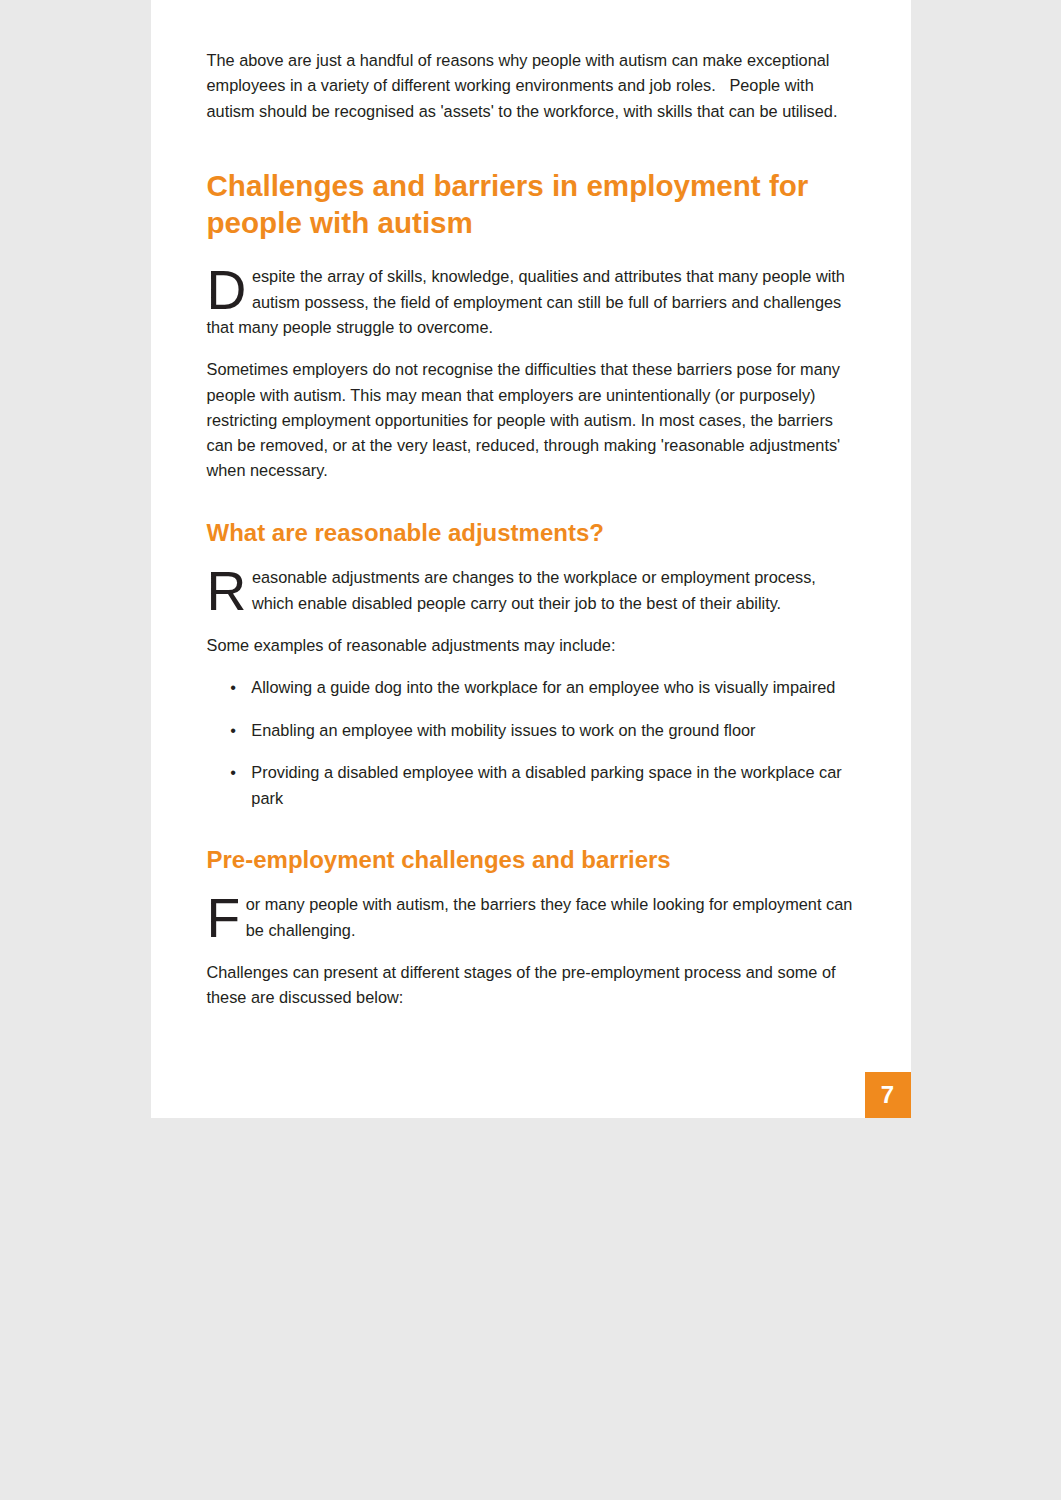The above are just a handful of reasons why people with autism can make exceptional employees in a variety of different working environments and job roles. People with autism should be recognised as 'assets' to the workforce, with skills that can be utilised.
Challenges and barriers in employment for people with autism
Despite the array of skills, knowledge, qualities and attributes that many people with autism possess, the field of employment can still be full of barriers and challenges that many people struggle to overcome.
Sometimes employers do not recognise the difficulties that these barriers pose for many people with autism. This may mean that employers are unintentionally (or purposely) restricting employment opportunities for people with autism. In most cases, the barriers can be removed, or at the very least, reduced, through making 'reasonable adjustments' when necessary.
What are reasonable adjustments?
Reasonable adjustments are changes to the workplace or employment process, which enable disabled people carry out their job to the best of their ability.
Some examples of reasonable adjustments may include:
Allowing a guide dog into the workplace for an employee who is visually impaired
Enabling an employee with mobility issues to work on the ground floor
Providing a disabled employee with a disabled parking space in the workplace car park
Pre-employment challenges and barriers
For many people with autism, the barriers they face while looking for employment can be challenging.
Challenges can present at different stages of the pre-employment process and some of these are discussed below:
7